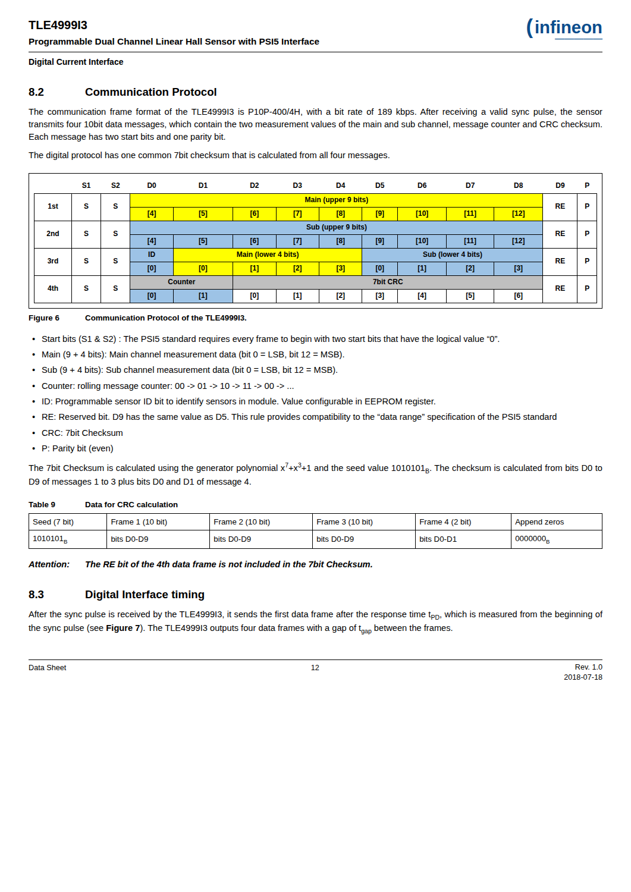TLE4999I3
Programmable Dual Channel Linear Hall Sensor with PSI5 Interface
(infineon —————
Digital Current Interface
8.2 Communication Protocol
The communication frame format of the TLE4999I3 is P10P-400/4H, with a bit rate of 189 kbps. After receiving a valid sync pulse, the sensor transmits four 10bit data messages, which contain the two measurement values of the main and sub channel, message counter and CRC checksum. Each message has two start bits and one parity bit.
The digital protocol has one common 7bit checksum that is calculated from all four messages.
| | S1 | S2 | D0 | D1 | D2 | D3 | D4 | D5 | D6 | D7 | D8 | D9 | P |
| --- | --- | --- | --- | --- | --- | --- | --- | --- | --- | --- | --- | --- | --- |
| 1st | S | S | Main (upper 9 bits) | RE | P |
| [4] | [5] | [6] | [7] | [8] | [9] | [10] | [11] | [12] |
| 2nd | S | S | Sub (upper 9 bits) | RE | P |
| [4] | [5] | [6] | [7] | [8] | [9] | [10] | [11] | [12] |
| 3rd | S | S | ID | Main (lower 4 bits) | Sub (lower 4 bits) | RE | P |
| [0] | [0] | [1] | [2] | [3] | [0] | [1] | [2] | [3] |
| 4th | S | S | Counter | 7bit CRC | RE | P |
| [0] | [1] | [0] | [1] | [2] | [3] | [4] | [5] | [6] |
Figure 6 Communication Protocol of the TLE4999I3.
Start bits (S1 & S2) : The PSI5 standard requires every frame to begin with two start bits that have the logical value “0”.
Main (9 + 4 bits): Main channel measurement data (bit 0 = LSB, bit 12 = MSB).
Sub (9 + 4 bits): Sub channel measurement data (bit 0 = LSB, bit 12 = MSB).
Counter: rolling message counter: 00 -> 01 -> 10 -> 11 -> 00 -> ...
ID: Programmable sensor ID bit to identify sensors in module. Value configurable in EEPROM register.
RE: Reserved bit. D9 has the same value as D5. This rule provides compatibility to the “data range” specification of the PSI5 standard
CRC: 7bit Checksum
P: Parity bit (even)
The 7bit Checksum is calculated using the generator polynomial x7+x3+1 and the seed value 1010101B. The checksum is calculated from bits D0 to D9 of messages 1 to 3 plus bits D0 and D1 of message 4.
Table 9 Data for CRC calculation
| Seed (7 bit) | Frame 1 (10 bit) | Frame 2 (10 bit) | Frame 3 (10 bit) | Frame 4 (2 bit) | Append zeros |
| --- | --- | --- | --- | --- | --- |
| 1010101 B | bits D0-D9 | bits D0-D9 | bits D0-D9 | bits D0-D1 | 0000000 B |
Attention: The RE bit of the 4th data frame is not included in the 7bit Checksum.
8.3 Digital Interface timing
After the sync pulse is received by the TLE4999I3, it sends the first data frame after the response time tPD, which is measured from the beginning of the sync pulse (see Figure 7). The TLE4999I3 outputs four data frames with a gap of tgap between the frames.
Data Sheet
12
Rev. 1.0
2018-07-18